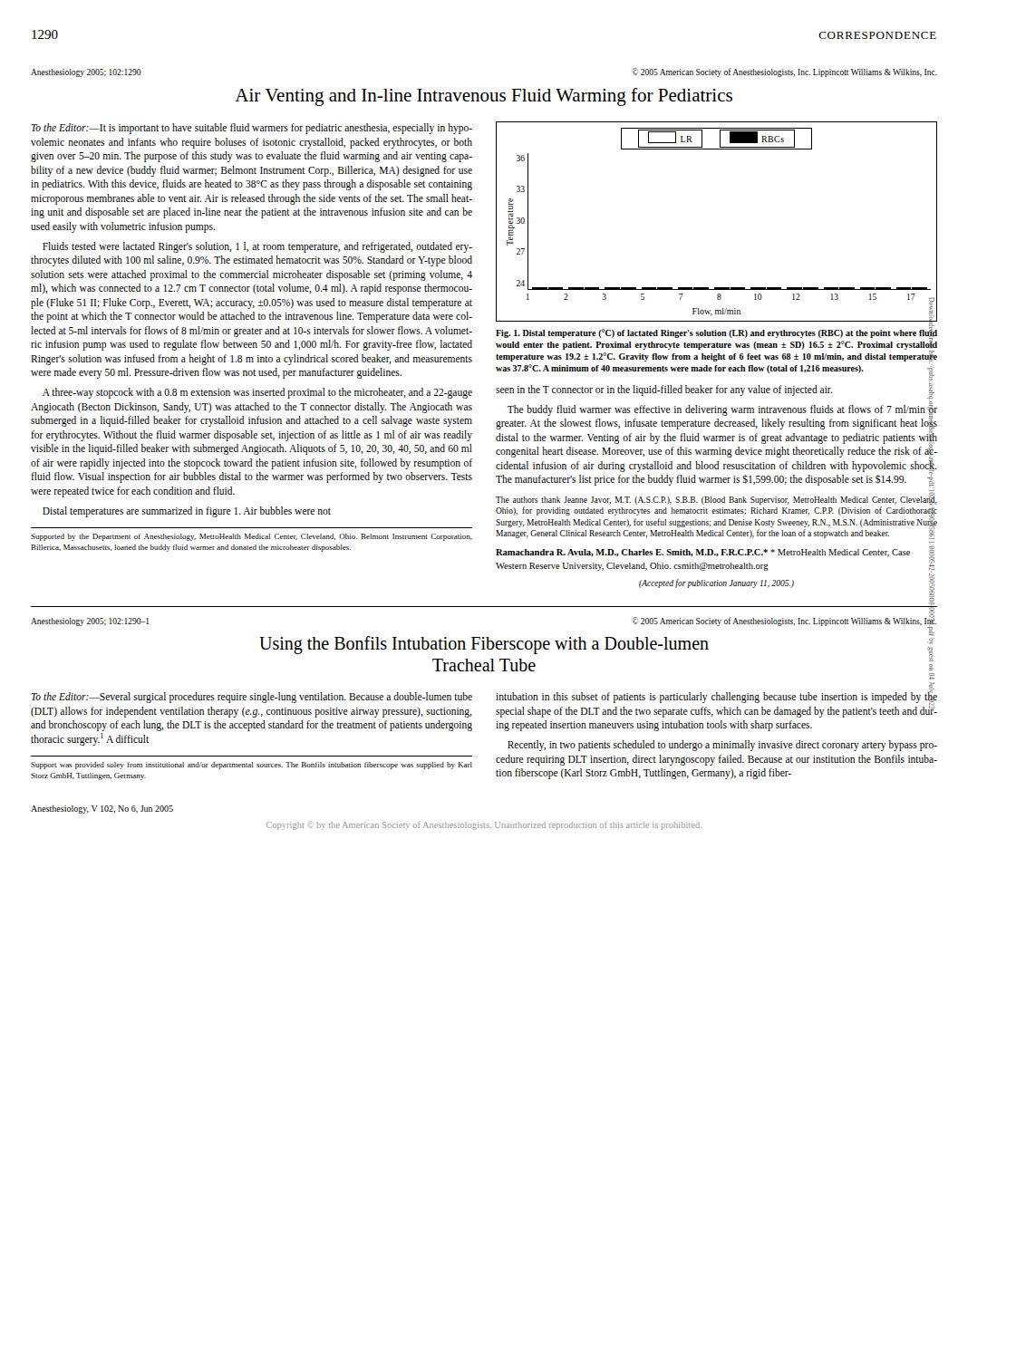1290
CORRESPONDENCE
Anesthesiology 2005; 102:1290
© 2005 American Society of Anesthesiologists, Inc. Lippincott Williams & Wilkins, Inc.
Air Venting and In-line Intravenous Fluid Warming for Pediatrics
To the Editor:—It is important to have suitable fluid warmers for pediatric anesthesia, especially in hypovolemic neonates and infants who require boluses of isotonic crystalloid, packed erythrocytes, or both given over 5–20 min. The purpose of this study was to evaluate the fluid warming and air venting capability of a new device (buddy fluid warmer; Belmont Instrument Corp., Billerica, MA) designed for use in pediatrics. With this device, fluids are heated to 38°C as they pass through a disposable set containing microporous membranes able to vent air. Air is released through the side vents of the set. The small heating unit and disposable set are placed in-line near the patient at the intravenous infusion site and can be used easily with volumetric infusion pumps.
Fluids tested were lactated Ringer's solution, 1 l, at room temperature, and refrigerated, outdated erythrocytes diluted with 100 ml saline, 0.9%. The estimated hematocrit was 50%. Standard or Y-type blood solution sets were attached proximal to the commercial microheater disposable set (priming volume, 4 ml), which was connected to a 12.7 cm T connector (total volume, 0.4 ml). A rapid response thermocouple (Fluke 51 II; Fluke Corp., Everett, WA; accuracy, ±0.05%) was used to measure distal temperature at the point at which the T connector would be attached to the intravenous line. Temperature data were collected at 5-ml intervals for flows of 8 ml/min or greater and at 10-s intervals for slower flows. A volumetric infusion pump was used to regulate flow between 50 and 1,000 ml/h. For gravity-free flow, lactated Ringer's solution was infused from a height of 1.8 m into a cylindrical scored beaker, and measurements were made every 50 ml. Pressure-driven flow was not used, per manufacturer guidelines.
A three-way stopcock with a 0.8 m extension was inserted proximal to the microheater, and a 22-gauge Angiocath (Becton Dickinson, Sandy, UT) was attached to the T connector distally. The Angiocath was submerged in a liquid-filled beaker for crystalloid infusion and attached to a cell salvage waste system for erythrocytes. Without the fluid warmer disposable set, injection of as little as 1 ml of air was readily visible in the liquid-filled beaker with submerged Angiocath. Aliquots of 5, 10, 20, 30, 40, 50, and 60 ml of air were rapidly injected into the stopcock toward the patient infusion site, followed by resumption of fluid flow. Visual inspection for air bubbles distal to the warmer was performed by two observers. Tests were repeated twice for each condition and fluid.
Distal temperatures are summarized in figure 1. Air bubbles were not
Supported by the Department of Anesthesiology, MetroHealth Medical Center, Cleveland, Ohio. Belmont Instrument Corporation, Billerica, Massachusetts, loaned the buddy fluid warmer and donated the microheater disposables.
LR RBCs
Temperature
36
33
30
27
24
1
2
3
5
7
8
10
12
13
15
17
Flow, ml/min
Fig. 1. Distal temperature (°C) of lactated Ringer's solution (LR) and erythrocytes (RBC) at the point where fluid would enter the patient. Proximal erythrocyte temperature was (mean ± SD) 16.5 ± 2°C. Proximal crystalloid temperature was 19.2 ± 1.2°C. Gravity flow from a height of 6 feet was 68 ± 10 ml/min, and distal temperature was 37.8°C. A minimum of 40 measurements were made for each flow (total of 1,216 measures).
seen in the T connector or in the liquid-filled beaker for any value of injected air.
The buddy fluid warmer was effective in delivering warm intravenous fluids at flows of 7 ml/min or greater. At the slowest flows, infusate temperature decreased, likely resulting from significant heat loss distal to the warmer. Venting of air by the fluid warmer is of great advantage to pediatric patients with congenital heart disease. Moreover, use of this warming device might theoretically reduce the risk of accidental infusion of air during crystalloid and blood resuscitation of children with hypovolemic shock. The manufacturer's list price for the buddy fluid warmer is $1,599.00; the disposable set is $14.99.
The authors thank Jeanne Javor, M.T. (A.S.C.P.), S.B.B. (Blood Bank Supervisor, MetroHealth Medical Center, Cleveland, Ohio), for providing outdated erythrocytes and hematocrit estimates; Richard Kramer, C.P.P. (Division of Cardiothoracic Surgery, MetroHealth Medical Center), for useful suggestions; and Denise Kosty Sweeney, R.N., M.S.N. (Administrative Nurse Manager, General Clinical Research Center, MetroHealth Medical Center), for the loan of a stopwatch and beaker.
Ramachandra R. Avula, M.D., Charles E. Smith, M.D., F.R.C.P.C.* * MetroHealth Medical Center, Case Western Reserve University, Cleveland, Ohio. csmith@metrohealth.org
(Accepted for publication January 11, 2005.)
Anesthesiology 2005; 102:1290–1
© 2005 American Society of Anesthesiologists, Inc. Lippincott Williams & Wilkins, Inc.
Using the Bonfils Intubation Fiberscope with a Double-lumen
Tracheal Tube
To the Editor:—Several surgical procedures require single-lung ventilation. Because a double-lumen tube (DLT) allows for independent ventilation therapy (e.g., continuous positive airway pressure), suctioning, and bronchoscopy of each lung, the DLT is the accepted standard for the treatment of patients undergoing thoracic surgery.1 A difficult
Support was provided soley from institutional and/or departmental sources. The Bonfils intubation fiberscope was supplied by Karl Storz GmbH, Tuttlingen, Germany.
intubation in this subset of patients is particularly challenging because tube insertion is impeded by the special shape of the DLT and the two separate cuffs, which can be damaged by the patient's teeth and during repeated insertion maneuvers using intubation tools with sharp surfaces.
Recently, in two patients scheduled to undergo a minimally invasive direct coronary artery bypass procedure requiring DLT insertion, direct laryngoscopy failed. Because at our institution the Bonfils intubation fiberscope (Karl Storz GmbH, Tuttlingen, Germany), a rigid fiber-
Anesthesiology, V 102, No 6, Jun 2005
Copyright © by the American Society of Anesthesiologists. Unauthorized reproduction of this article is prohibited.
Downloaded from http://pubs.asahq.org/anesthesiology/article-pdf/102/6/1290/358611/0000542-200506000-00036.pdf by guest on 04 July 2022